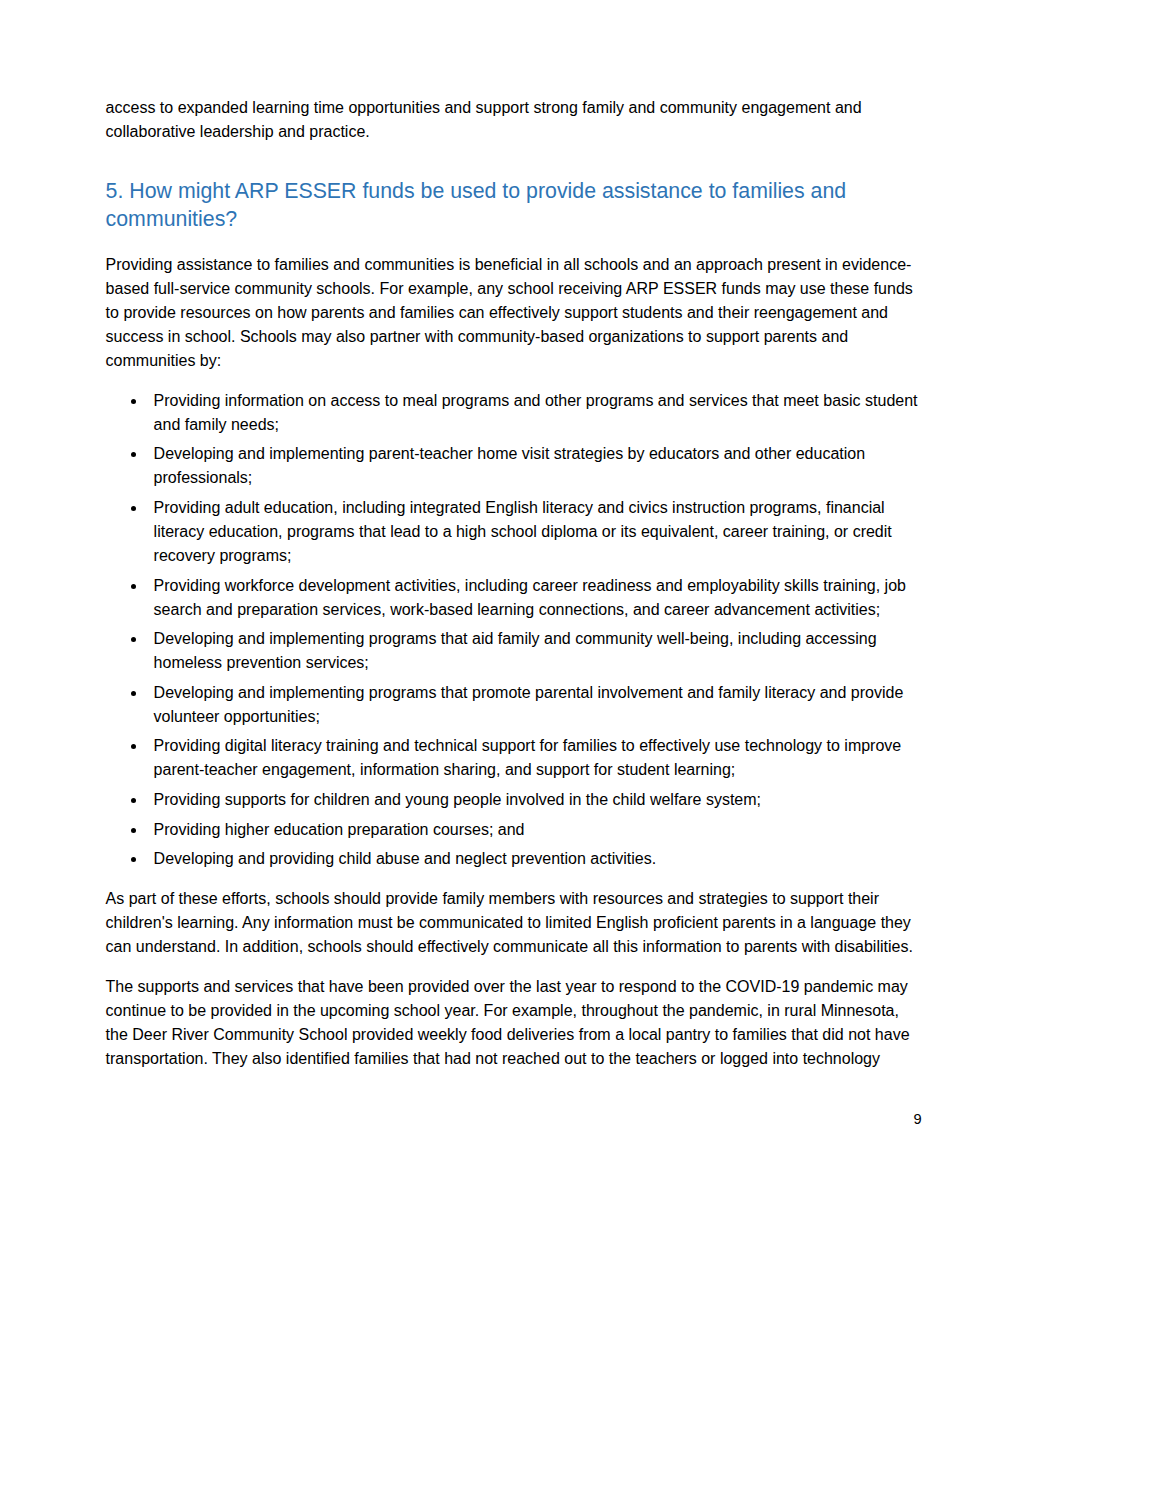access to expanded learning time opportunities and support strong family and community engagement and collaborative leadership and practice.
5. How might ARP ESSER funds be used to provide assistance to families and communities?
Providing assistance to families and communities is beneficial in all schools and an approach present in evidence-based full-service community schools. For example, any school receiving ARP ESSER funds may use these funds to provide resources on how parents and families can effectively support students and their reengagement and success in school. Schools may also partner with community-based organizations to support parents and communities by:
Providing information on access to meal programs and other programs and services that meet basic student and family needs;
Developing and implementing parent-teacher home visit strategies by educators and other education professionals;
Providing adult education, including integrated English literacy and civics instruction programs, financial literacy education, programs that lead to a high school diploma or its equivalent, career training, or credit recovery programs;
Providing workforce development activities, including career readiness and employability skills training, job search and preparation services, work-based learning connections, and career advancement activities;
Developing and implementing programs that aid family and community well-being, including accessing homeless prevention services;
Developing and implementing programs that promote parental involvement and family literacy and provide volunteer opportunities;
Providing digital literacy training and technical support for families to effectively use technology to improve parent-teacher engagement, information sharing, and support for student learning;
Providing supports for children and young people involved in the child welfare system;
Providing higher education preparation courses; and
Developing and providing child abuse and neglect prevention activities.
As part of these efforts, schools should provide family members with resources and strategies to support their children's learning. Any information must be communicated to limited English proficient parents in a language they can understand. In addition, schools should effectively communicate all this information to parents with disabilities.
The supports and services that have been provided over the last year to respond to the COVID-19 pandemic may continue to be provided in the upcoming school year. For example, throughout the pandemic, in rural Minnesota, the Deer River Community School provided weekly food deliveries from a local pantry to families that did not have transportation. They also identified families that had not reached out to the teachers or logged into technology
9